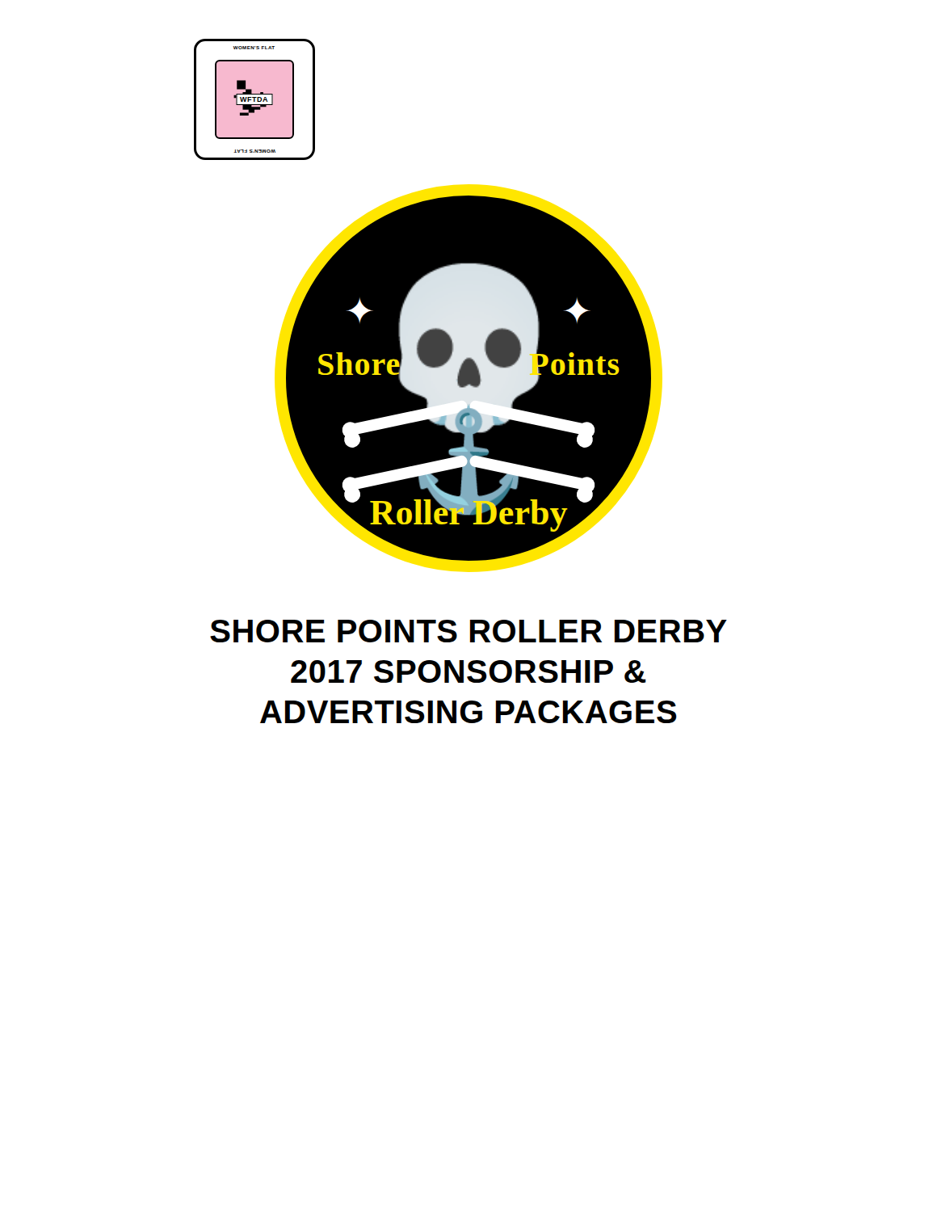WOMEN'S FLAT
TRACK DERBY ASSOCIATION
WOMEN'S FLAT
TRACK DERBY ASSOCIATION
⛷
WFTDA
✦ ✦ 💀 Shore Points
⚓
Roller Derby
SHORE POINTS ROLLER DERBY
2017 SPONSORSHIP &
ADVERTISING PACKAGES